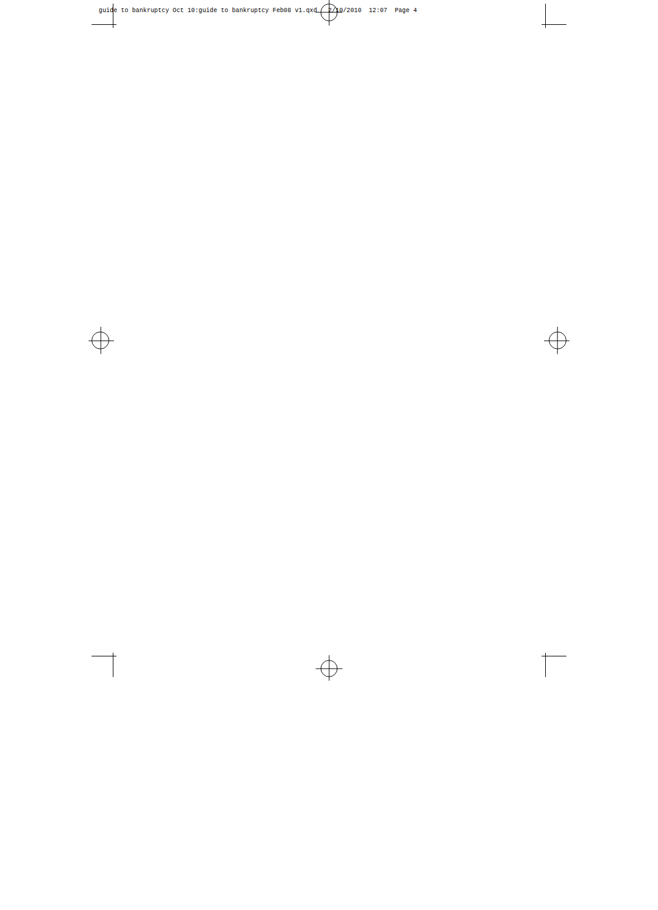guide to bankruptcy Oct 10:guide to bankruptcy Feb08 v1.qxd 2/10/2010 12:07 Page 4